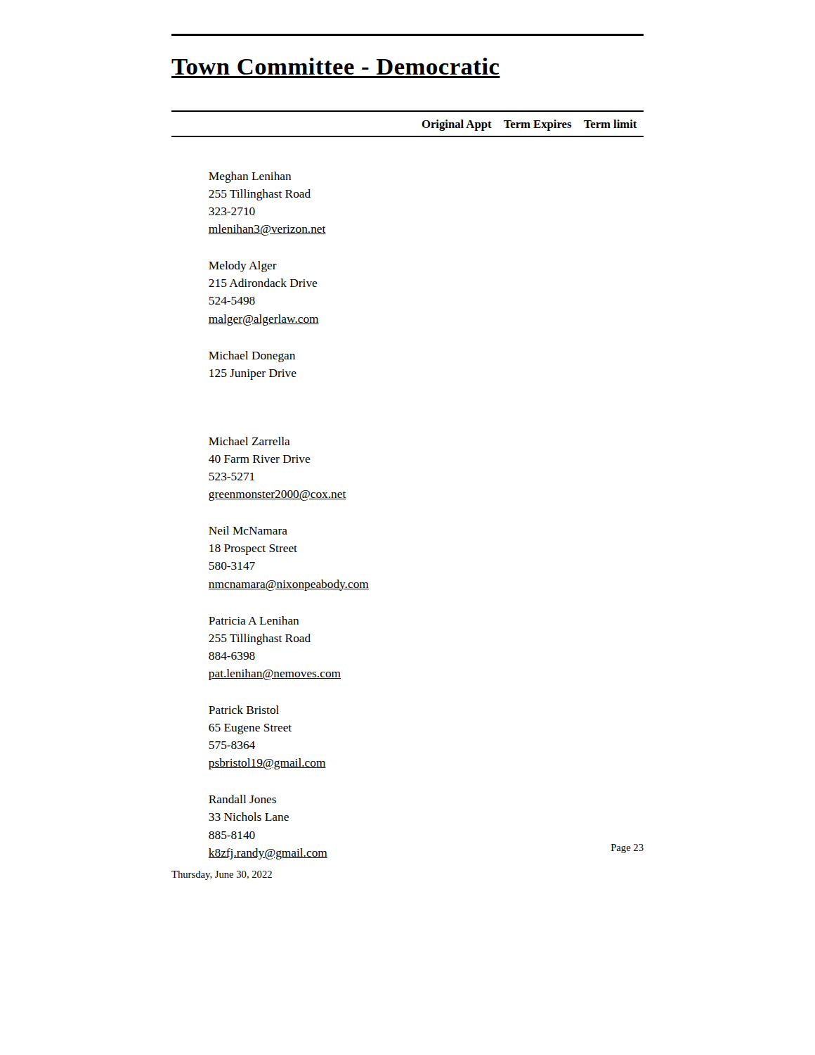Town Committee - Democratic
Original Appt Term Expires Term limit
Meghan Lenihan 255 Tillinghast Road 323-2710 mlenihan3@verizon.net
Melody Alger 215 Adirondack Drive 524-5498 malger@algerlaw.com
Michael Donegan 125 Juniper Drive
Michael Zarrella 40 Farm River Drive 523-5271 greenmonster2000@cox.net
Neil McNamara 18 Prospect Street 580-3147 nmcnamara@nixonpeabody.com
Patricia A Lenihan 255 Tillinghast Road 884-6398 pat.lenihan@nemoves.com
Patrick Bristol 65 Eugene Street 575-8364 psbristol19@gmail.com
Randall Jones 33 Nichols Lane 885-8140 k8zfj.randy@gmail.com
Page 23
Thursday, June 30, 2022